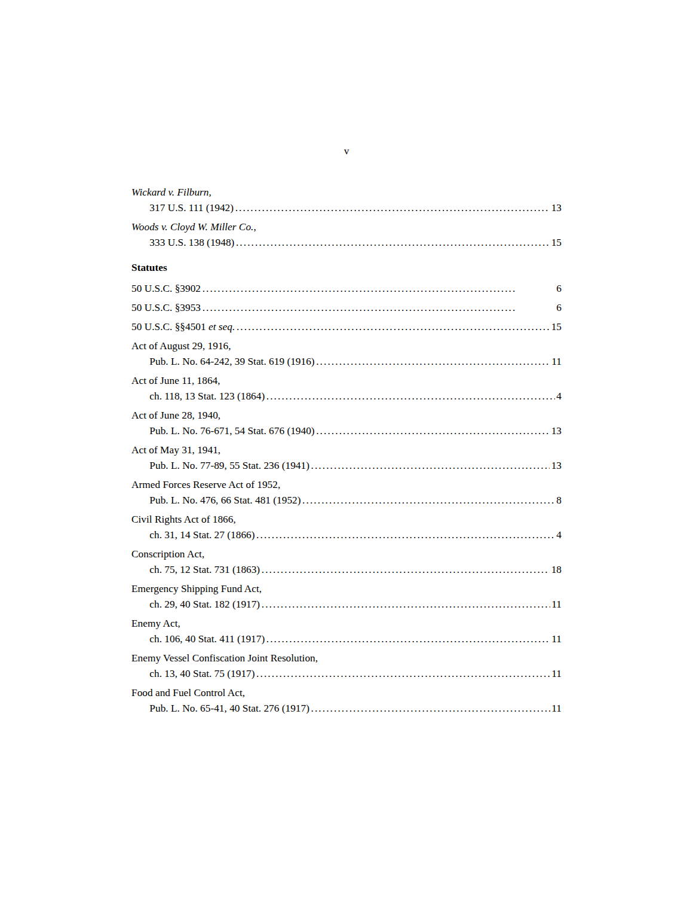v
Wickard v. Filburn, 317 U.S. 111 (1942) .................................................................................. 13
Woods v. Cloyd W. Miller Co., 333 U.S. 138 (1948) .................................................................................. 15
Statutes
50 U.S.C. §3902 .................................................................................. 6
50 U.S.C. §3953 .................................................................................. 6
50 U.S.C. §§4501 et seq. .................................................................................. 15
Act of August 29, 1916, Pub. L. No. 64-242, 39 Stat. 619 (1916) .................................................................................. 11
Act of June 11, 1864, ch. 118, 13 Stat. 123 (1864) .................................................................................. 4
Act of June 28, 1940, Pub. L. No. 76-671, 54 Stat. 676 (1940) .................................................................................. 13
Act of May 31, 1941, Pub. L. No. 77-89, 55 Stat. 236 (1941) .................................................................................. 13
Armed Forces Reserve Act of 1952, Pub. L. No. 476, 66 Stat. 481 (1952) .................................................................................. 8
Civil Rights Act of 1866, ch. 31, 14 Stat. 27 (1866) .................................................................................. 4
Conscription Act, ch. 75, 12 Stat. 731 (1863) .................................................................................. 18
Emergency Shipping Fund Act, ch. 29, 40 Stat. 182 (1917) .................................................................................. 11
Enemy Act, ch. 106, 40 Stat. 411 (1917) .................................................................................. 11
Enemy Vessel Confiscation Joint Resolution, ch. 13, 40 Stat. 75 (1917) .................................................................................. 11
Food and Fuel Control Act, Pub. L. No. 65-41, 40 Stat. 276 (1917) .................................................................................. 11